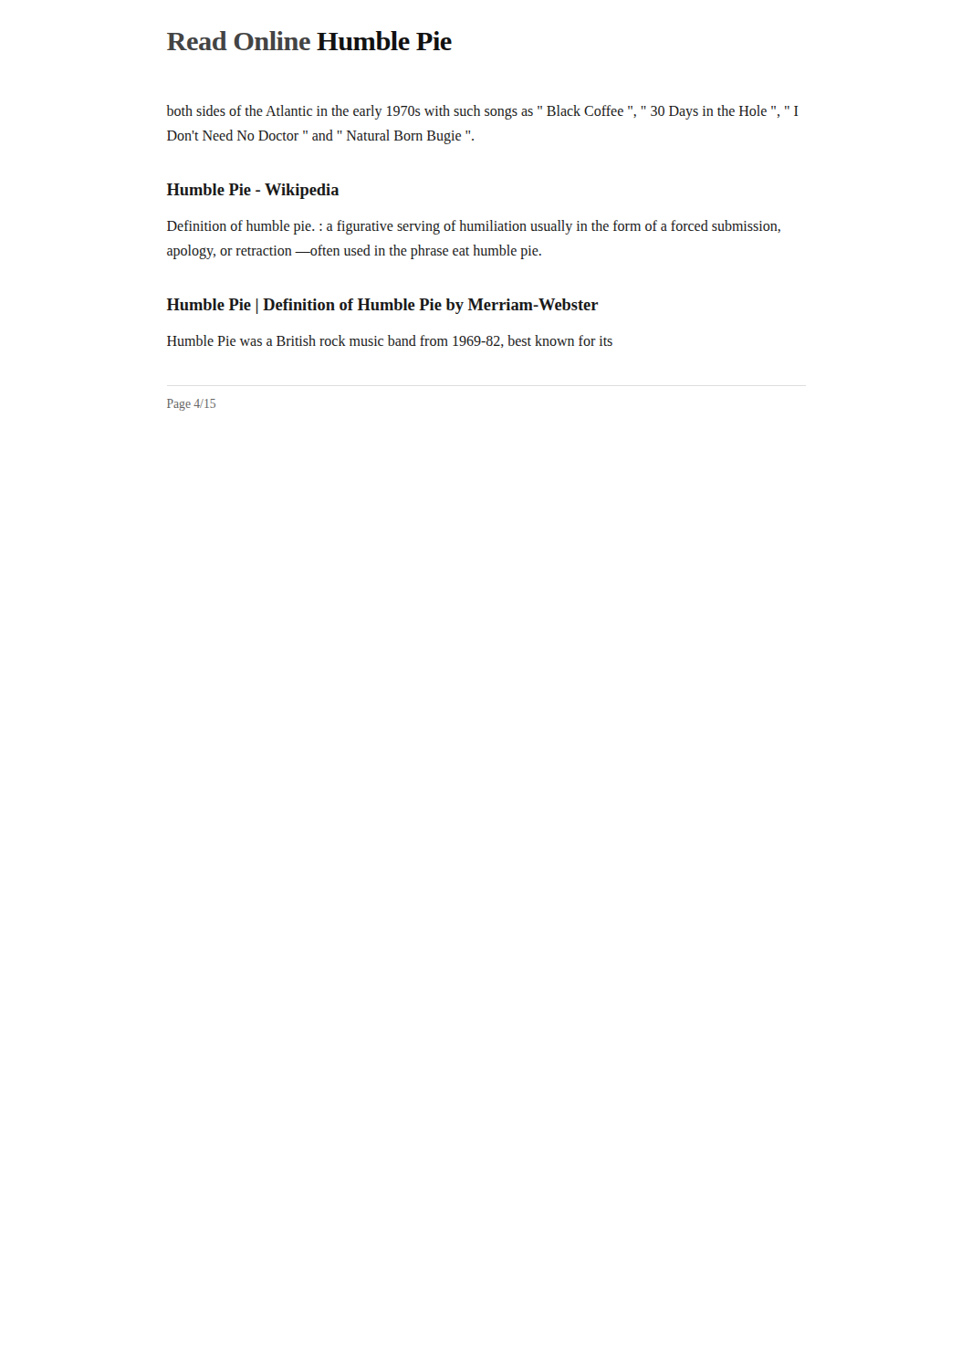Read Online Humble Pie
both sides of the Atlantic in the early 1970s with such songs as " Black Coffee ", " 30 Days in the Hole ", " I Don't Need No Doctor " and " Natural Born Bugie ".
Humble Pie - Wikipedia
Definition of humble pie. : a figurative serving of humiliation usually in the form of a forced submission, apology, or retraction —often used in the phrase eat humble pie.
Humble Pie | Definition of Humble Pie by Merriam-Webster
Humble Pie was a British rock music band from 1969-82, best known for its
Page 4/15